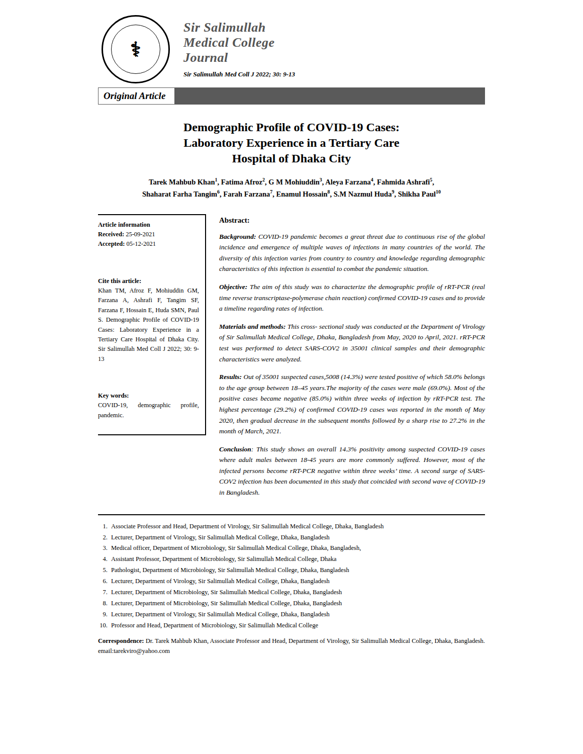⚕
Sir Salimullah
Medical College
Journal
Sir Salimullah Med Coll J 2022; 30: 9-13
Original Article
Demographic Profile of COVID-19 Cases:
Laboratory Experience in a Tertiary Care
Hospital of Dhaka City
Tarek Mahbub Khan1, Fatima Afroz2, G M Mohiuddin3, Aleya Farzana4, Fahmida Ashrafi5,
Shaharat Farha Tangim6, Farah Farzana7, Enamul Hossain8, S.M Nazmul Huda9, Shikha Paul10
Article information
Received: 25-09-2021
Accepted: 05-12-2021
Cite this article:
Khan TM, Afroz F, Mohiuddin GM, Farzana A, Ashrafi F, Tangim SF, Farzana F, Hossain E, Huda SMN, Paul S. Demographic Profile of COVID-19 Cases: Laboratory Experience in a Tertiary Care Hospital of Dhaka City. Sir Salimullah Med Coll J 2022; 30: 9-13
Key words:
COVID-19, demographic profile, pandemic.
Abstract:
Background: COVID-19 pandemic becomes a great threat due to continuous rise of the global incidence and emergence of multiple waves of infections in many countries of the world. The diversity of this infection varies from country to country and knowledge regarding demographic characteristics of this infection is essential to combat the pandemic situation.
Objective: The aim of this study was to characterize the demographic profile of rRT-PCR (real time reverse transcriptase-polymerase chain reaction) confirmed COVID-19 cases and to provide a timeline regarding rates of infection.
Materials and methods: This cross- sectional study was conducted at the Department of Virology of Sir Salimullah Medical College, Dhaka, Bangladesh from May, 2020 to April, 2021. rRT-PCR test was performed to detect SARS-COV2 in 35001 clinical samples and their demographic characteristics were analyzed.
Results: Out of 35001 suspected cases,5008 (14.3%) were tested positive of which 58.0% belongs to the age group between 18–45 years.The majority of the cases were male (69.0%). Most of the positive cases became negative (85.0%) within three weeks of infection by rRT-PCR test. The highest percentage (29.2%) of confirmed COVID-19 cases was reported in the month of May 2020, then gradual decrease in the subsequent months followed by a sharp rise to 27.2% in the month of March, 2021.
Conclusion: This study shows an overall 14.3% positivity among suspected COVID-19 cases where adult males between 18-45 years are more commonly suffered. However, most of the infected persons become rRT-PCR negative within three weeks’ time. A second surge of SARS-COV2 infection has been documented in this study that coincided with second wave of COVID-19 in Bangladesh.
Associate Professor and Head, Department of Virology, Sir Salimullah Medical College, Dhaka, Bangladesh
Lecturer, Department of Virology, Sir Salimullah Medical College, Dhaka, Bangladesh
Medical officer, Department of Microbiology, Sir Salimullah Medical College, Dhaka, Bangladesh,
Assistant Professor, Department of Microbiology, Sir Salimullah Medical College, Dhaka
Pathologist, Department of Microbiology, Sir Salimullah Medical College, Dhaka, Bangladesh
Lecturer, Department of Virology, Sir Salimullah Medical College, Dhaka, Bangladesh
Lecturer, Department of Microbiology, Sir Salimullah Medical College, Dhaka, Bangladesh
Lecturer, Department of Microbiology, Sir Salimullah Medical College, Dhaka, Bangladesh
Lecturer, Department of Virology, Sir Salimullah Medical College, Dhaka, Bangladesh
Professor and Head, Department of Microbiology, Sir Salimullah Medical College
Correspondence: Dr. Tarek Mahbub Khan, Associate Professor and Head, Department of Virology, Sir Salimullah Medical College, Dhaka, Bangladesh. email:tarekviro@yahoo.com